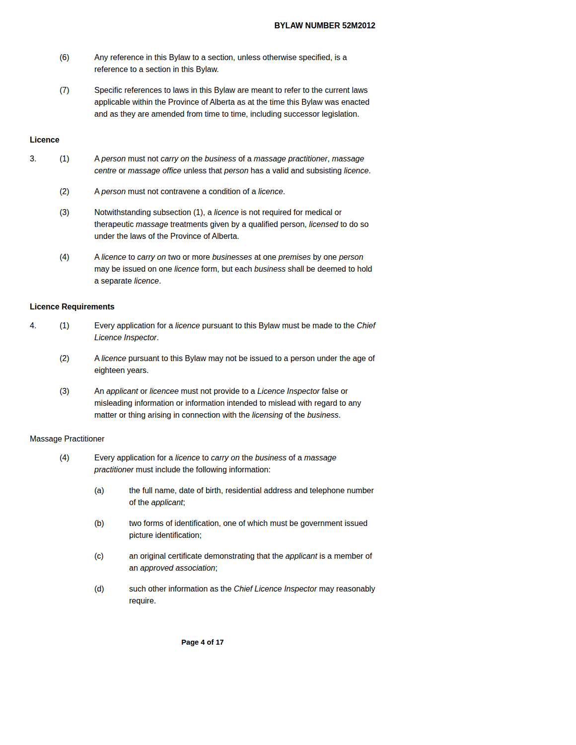BYLAW NUMBER 52M2012
(6)
Any reference in this Bylaw to a section, unless otherwise specified, is a reference to a section in this Bylaw.
(7)
Specific references to laws in this Bylaw are meant to refer to the current laws applicable within the Province of Alberta as at the time this Bylaw was enacted and as they are amended from time to time, including successor legislation.
Licence
3.
(1)
A person must not carry on the business of a massage practitioner, massage centre or massage office unless that person has a valid and subsisting licence.
(2)
A person must not contravene a condition of a licence.
(3)
Notwithstanding subsection (1), a licence is not required for medical or therapeutic massage treatments given by a qualified person, licensed to do so under the laws of the Province of Alberta.
(4)
A licence to carry on two or more businesses at one premises by one person may be issued on one licence form, but each business shall be deemed to hold a separate licence.
Licence Requirements
4.
(1)
Every application for a licence pursuant to this Bylaw must be made to the Chief Licence Inspector.
(2)
A licence pursuant to this Bylaw may not be issued to a person under the age of eighteen years.
(3)
An applicant or licencee must not provide to a Licence Inspector false or misleading information or information intended to mislead with regard to any matter or thing arising in connection with the licensing of the business.
Massage Practitioner
(4)
Every application for a licence to carry on the business of a massage practitioner must include the following information:
(a)
the full name, date of birth, residential address and telephone number of the applicant;
(b)
two forms of identification, one of which must be government issued picture identification;
(c)
an original certificate demonstrating that the applicant is a member of an approved association;
(d)
such other information as the Chief Licence Inspector may reasonably require.
Page 4 of 17